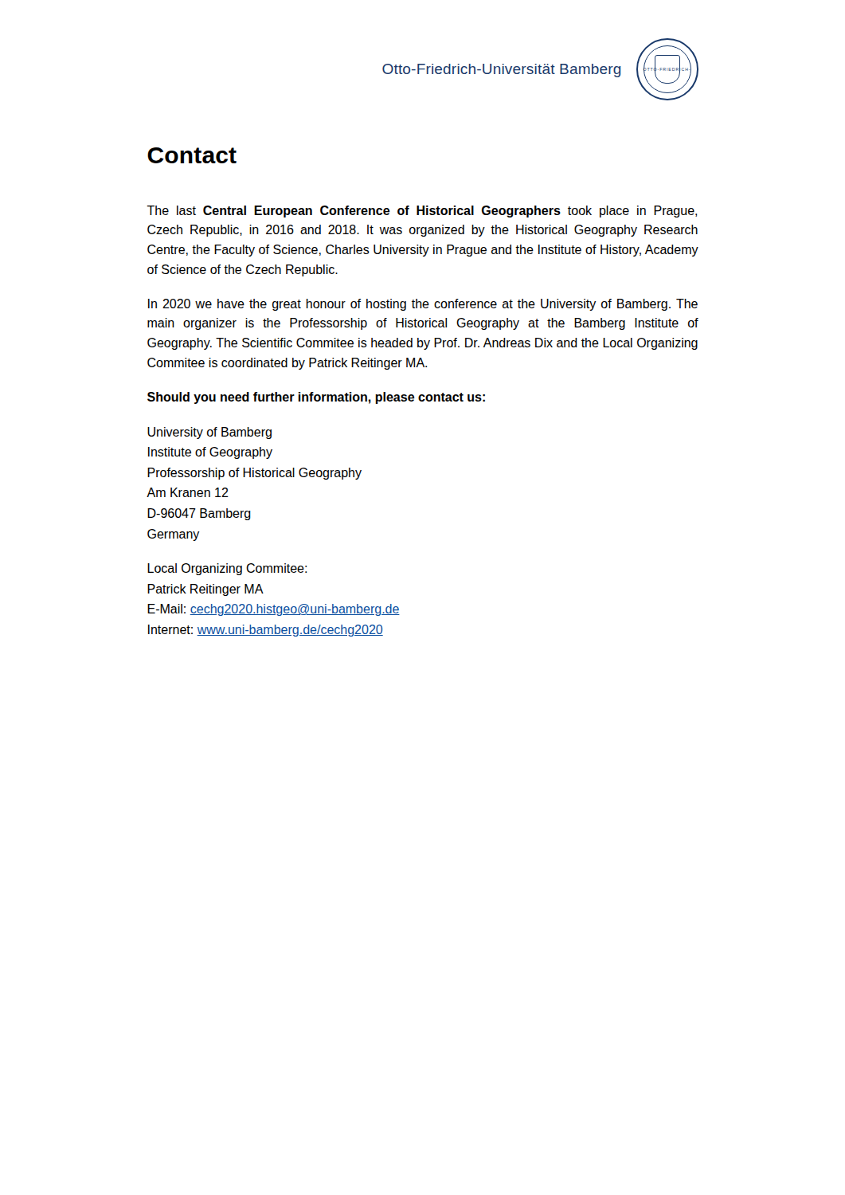Otto-Friedrich-Universität Bamberg
Otto-Friedrich-Universität Bamberg
Contact
The last Central European Conference of Historical Geographers took place in Prague, Czech Republic, in 2016 and 2018. It was organized by the Historical Geography Research Centre, the Faculty of Science, Charles University in Prague and the Institute of History, Academy of Science of the Czech Republic.
In 2020 we have the great honour of hosting the conference at the University of Bamberg. The main organizer is the Professorship of Historical Geography at the Bamberg Institute of Geography. The Scientific Commitee is headed by Prof. Dr. Andreas Dix and the Local Organizing Commitee is coordinated by Patrick Reitinger MA.
Should you need further information, please contact us:
University of Bamberg
Institute of Geography
Professorship of Historical Geography
Am Kranen 12
D-96047 Bamberg
Germany
Local Organizing Commitee:
Patrick Reitinger MA
E-Mail: cechg2020.histgeo@uni-bamberg.de
Internet: www.uni-bamberg.de/cechg2020